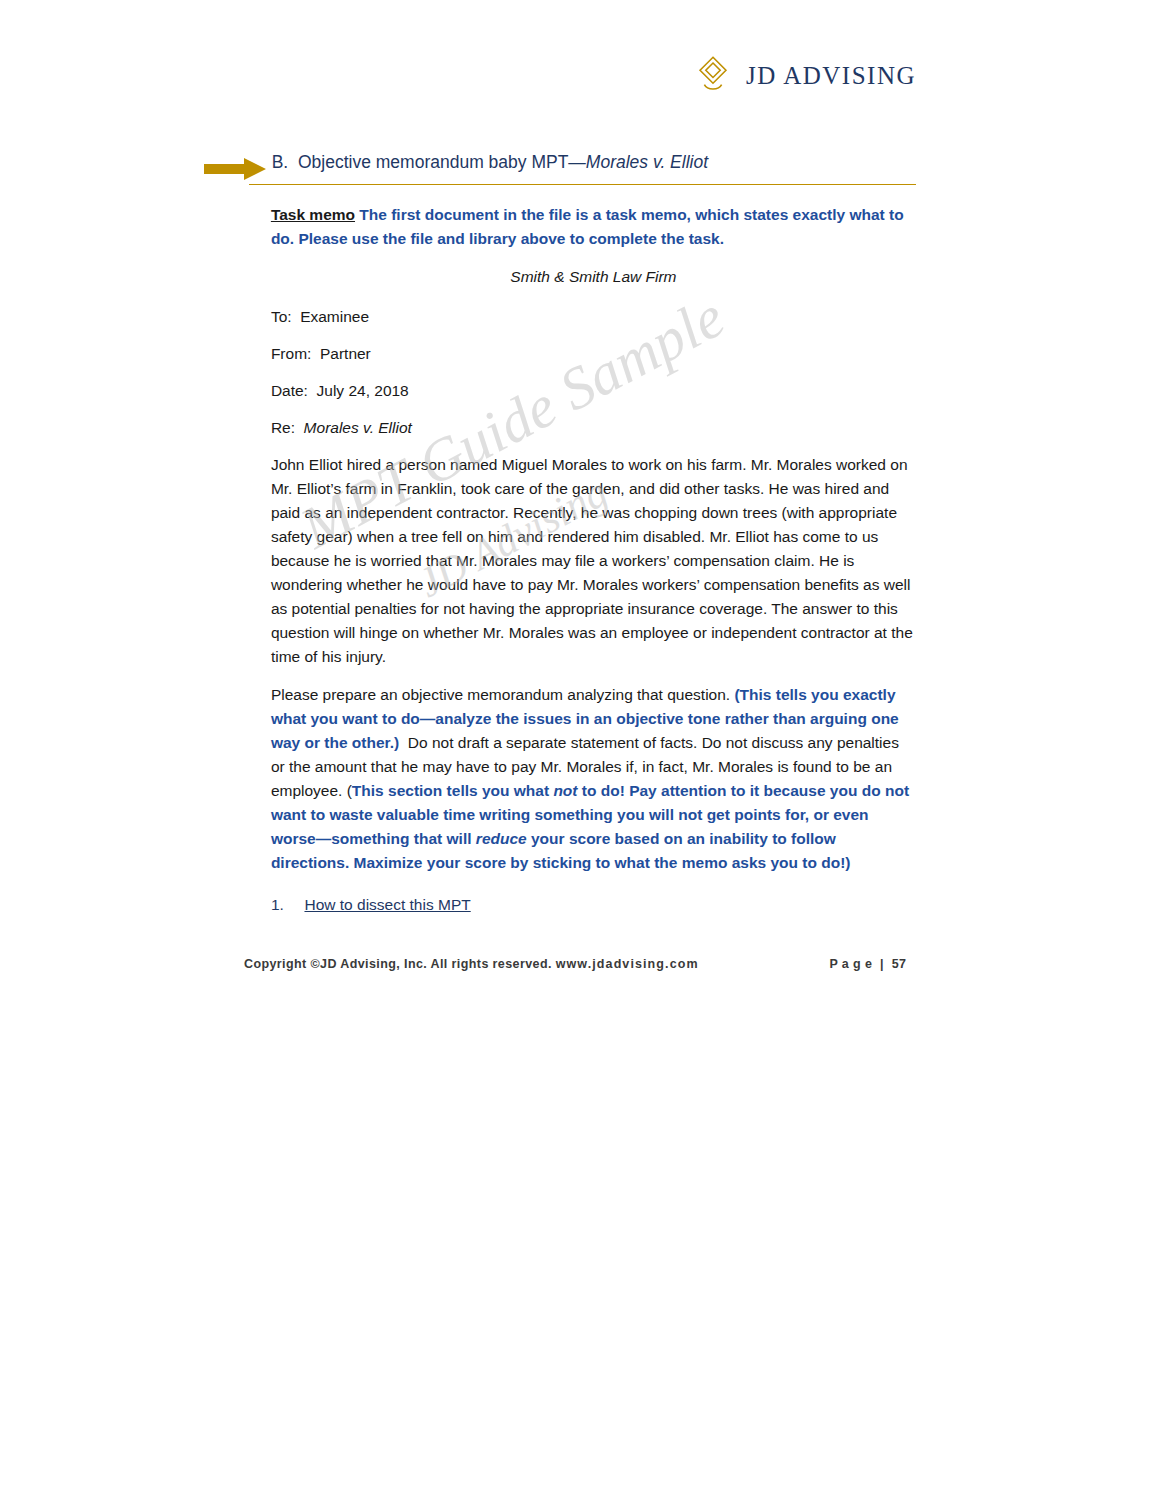MPT Guide Sample JD Advising
JD ADVISING
B. Objective memorandum baby MPT—Morales v. Elliot
Task memo The first document in the file is a task memo, which states exactly what to do. Please use the file and library above to complete the task.
Smith & Smith Law Firm
To: Examinee
From: Partner
Date: July 24, 2018
Re: Morales v. Elliot
John Elliot hired a person named Miguel Morales to work on his farm. Mr. Morales worked on Mr. Elliot’s farm in Franklin, took care of the garden, and did other tasks. He was hired and paid as an independent contractor. Recently, he was chopping down trees (with appropriate safety gear) when a tree fell on him and rendered him disabled. Mr. Elliot has come to us because he is worried that Mr. Morales may file a workers’ compensation claim. He is wondering whether he would have to pay Mr. Morales workers’ compensation benefits as well as potential penalties for not having the appropriate insurance coverage. The answer to this question will hinge on whether Mr. Morales was an employee or independent contractor at the time of his injury.
Please prepare an objective memorandum analyzing that question. (This tells you exactly what you want to do—analyze the issues in an objective tone rather than arguing one way or the other.) Do not draft a separate statement of facts. Do not discuss any penalties or the amount that he may have to pay Mr. Morales if, in fact, Mr. Morales is found to be an employee. (This section tells you what not to do! Pay attention to it because you do not want to waste valuable time writing something you will not get points for, or even worse—something that will reduce your score based on an inability to follow directions. Maximize your score by sticking to what the memo asks you to do!)
1. How to dissect this MPT
Copyright ©JD Advising, Inc. All rights reserved. www.jdadvising.com
P a g e | 57